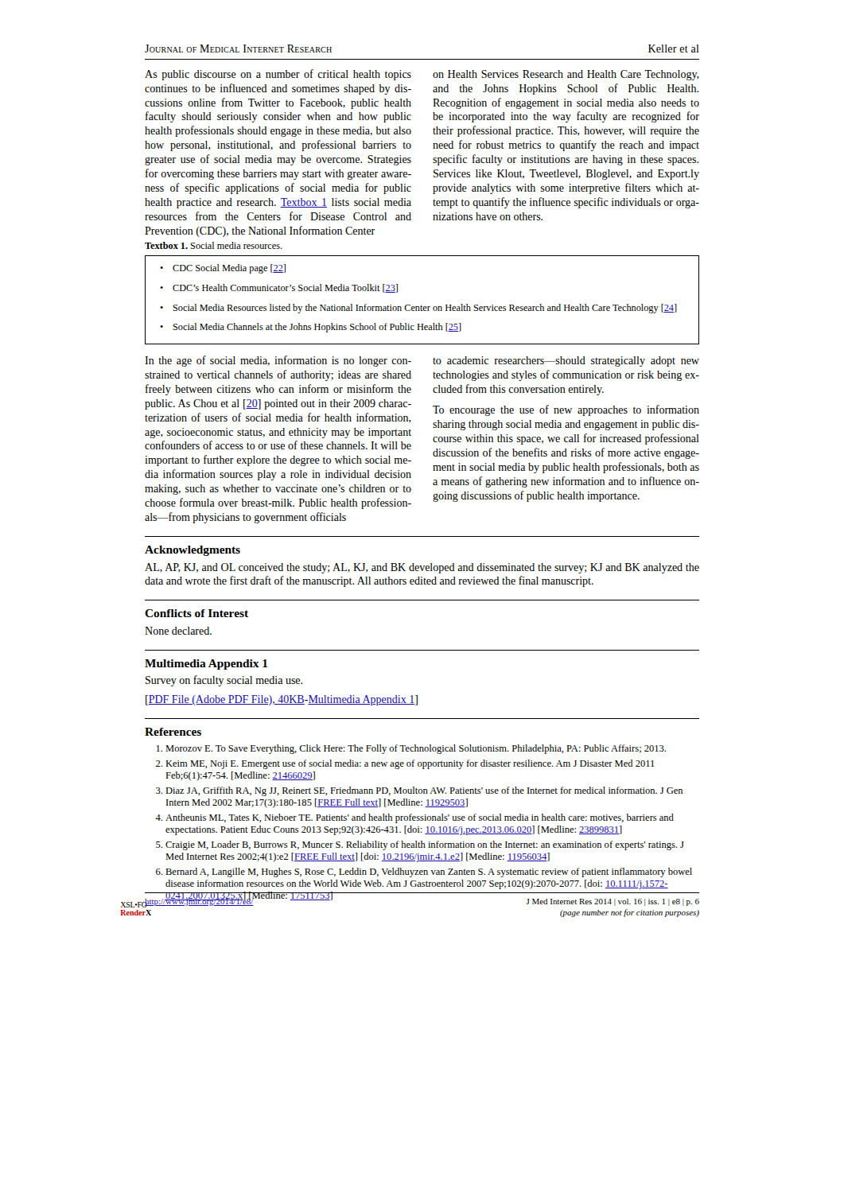Journal of Medical Internet Research
Keller et al
As public discourse on a number of critical health topics continues to be influenced and sometimes shaped by discussions online from Twitter to Facebook, public health faculty should seriously consider when and how public health professionals should engage in these media, but also how personal, institutional, and professional barriers to greater use of social media may be overcome. Strategies for overcoming these barriers may start with greater awareness of specific applications of social media for public health practice and research. Textbox 1 lists social media resources from the Centers for Disease Control and Prevention (CDC), the National Information Center
on Health Services Research and Health Care Technology, and the Johns Hopkins School of Public Health. Recognition of engagement in social media also needs to be incorporated into the way faculty are recognized for their professional practice. This, however, will require the need for robust metrics to quantify the reach and impact specific faculty or institutions are having in these spaces. Services like Klout, Tweetlevel, Bloglevel, and Export.ly provide analytics with some interpretive filters which attempt to quantify the influence specific individuals or organizations have on others.
Textbox 1. Social media resources.
CDC Social Media page [22]
CDC’s Health Communicator’s Social Media Toolkit [23]
Social Media Resources listed by the National Information Center on Health Services Research and Health Care Technology [24]
Social Media Channels at the Johns Hopkins School of Public Health [25]
In the age of social media, information is no longer constrained to vertical channels of authority; ideas are shared freely between citizens who can inform or misinform the public. As Chou et al [20] pointed out in their 2009 characterization of users of social media for health information, age, socioeconomic status, and ethnicity may be important confounders of access to or use of these channels. It will be important to further explore the degree to which social media information sources play a role in individual decision making, such as whether to vaccinate one’s children or to choose formula over breast-milk. Public health professionals—from physicians to government officials
to academic researchers—should strategically adopt new technologies and styles of communication or risk being excluded from this conversation entirely.
To encourage the use of new approaches to information sharing through social media and engagement in public discourse within this space, we call for increased professional discussion of the benefits and risks of more active engagement in social media by public health professionals, both as a means of gathering new information and to influence ongoing discussions of public health importance.
Acknowledgments
AL, AP, KJ, and OL conceived the study; AL, KJ, and BK developed and disseminated the survey; KJ and BK analyzed the data and wrote the first draft of the manuscript. All authors edited and reviewed the final manuscript.
Conflicts of Interest
None declared.
Multimedia Appendix 1
Survey on faculty social media use.
[PDF File (Adobe PDF File), 40KB-Multimedia Appendix 1]
References
Morozov E. To Save Everything, Click Here: The Folly of Technological Solutionism. Philadelphia, PA: Public Affairs; 2013.
Keim ME, Noji E. Emergent use of social media: a new age of opportunity for disaster resilience. Am J Disaster Med 2011 Feb;6(1):47-54. [Medline: 21466029]
Diaz JA, Griffith RA, Ng JJ, Reinert SE, Friedmann PD, Moulton AW. Patients' use of the Internet for medical information. J Gen Intern Med 2002 Mar;17(3):180-185 [FREE Full text] [Medline: 11929503]
Antheunis ML, Tates K, Nieboer TE. Patients' and health professionals' use of social media in health care: motives, barriers and expectations. Patient Educ Couns 2013 Sep;92(3):426-431. [doi: 10.1016/j.pec.2013.06.020] [Medline: 23899831]
Craigie M, Loader B, Burrows R, Muncer S. Reliability of health information on the Internet: an examination of experts' ratings. J Med Internet Res 2002;4(1):e2 [FREE Full text] [doi: 10.2196/jmir.4.1.e2] [Medline: 11956034]
Bernard A, Langille M, Hughes S, Rose C, Leddin D, Veldhuyzen van Zanten S. A systematic review of patient inflammatory bowel disease information resources on the World Wide Web. Am J Gastroenterol 2007 Sep;102(9):2070-2077. [doi: 10.1111/j.1572-0241.2007.01325.x] [Medline: 17511753]
XSL•FO
Render X
http://www.jmir.org/2014/1/e8/
J Med Internet Res 2014 | vol. 16 | iss. 1 | e8 | p. 6
(page number not for citation purposes)